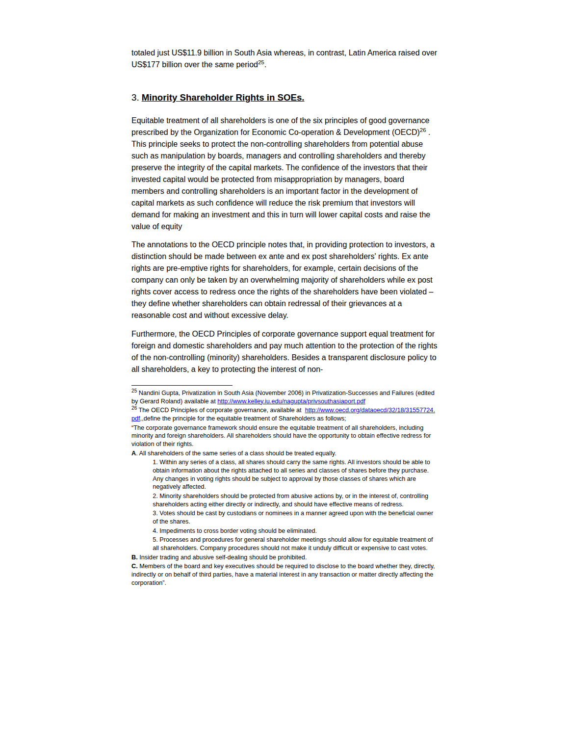totaled just US$11.9 billion in South Asia whereas, in contrast, Latin America raised over US$177 billion over the same period25.
3. Minority Shareholder Rights in SOEs.
Equitable treatment of all shareholders is one of the six principles of good governance prescribed by the Organization for Economic Co-operation & Development (OECD)26 . This principle seeks to protect the non-controlling shareholders from potential abuse such as manipulation by boards, managers and controlling shareholders and thereby preserve the integrity of the capital markets. The confidence of the investors that their invested capital would be protected from misappropriation by managers, board members and controlling shareholders is an important factor in the development of capital markets as such confidence will reduce the risk premium that investors will demand for making an investment and this in turn will lower capital costs and raise the value of equity
The annotations to the OECD principle notes that, in providing protection to investors, a distinction should be made between ex ante and ex post shareholders' rights. Ex ante rights are pre-emptive rights for shareholders, for example, certain decisions of the company can only be taken by an overwhelming majority of shareholders while ex post rights cover access to redress once the rights of the shareholders have been violated – they define whether shareholders can obtain redressal of their grievances at a reasonable cost and without excessive delay.
Furthermore, the OECD Principles of corporate governance support equal treatment for foreign and domestic shareholders and pay much attention to the protection of the rights of the non-controlling (minority) shareholders. Besides a transparent disclosure policy to all shareholders, a key to protecting the interest of non-
25 Nandini Gupta, Privatization in South Asia (November 2006) in Privatization-Successes and Failures (edited by Gerard Roland) available at http://www.kelley.iu.edu/nagupta/privsouthasiaport.pdf
26 The OECD Principles of corporate governance, available at http://www.oecd.org/dataoecd/32/18/31557724.pdf,,define the principle for the equitable treatment of Shareholders as follows;
“The corporate governance framework should ensure the equitable treatment of all shareholders, including minority and foreign shareholders. All shareholders should have the opportunity to obtain effective redress for violation of their rights.
A. All shareholders of the same series of a class should be treated equally.
1. Within any series of a class, all shares should carry the same rights. All investors should be able to obtain information about the rights attached to all series and classes of shares before they purchase. Any changes in voting rights should be subject to approval by those classes of shares which are negatively affected.
2. Minority shareholders should be protected from abusive actions by, or in the interest of, controlling shareholders acting either directly or indirectly, and should have effective means of redress.
3. Votes should be cast by custodians or nominees in a manner agreed upon with the beneficial owner of the shares.
4. Impediments to cross border voting should be eliminated.
5. Processes and procedures for general shareholder meetings should allow for equitable treatment of all shareholders. Company procedures should not make it unduly difficult or expensive to cast votes.
B. Insider trading and abusive self-dealing should be prohibited.
C. Members of the board and key executives should be required to disclose to the board whether they, directly, indirectly or on behalf of third parties, have a material interest in any transaction or matter directly affecting the corporation”.